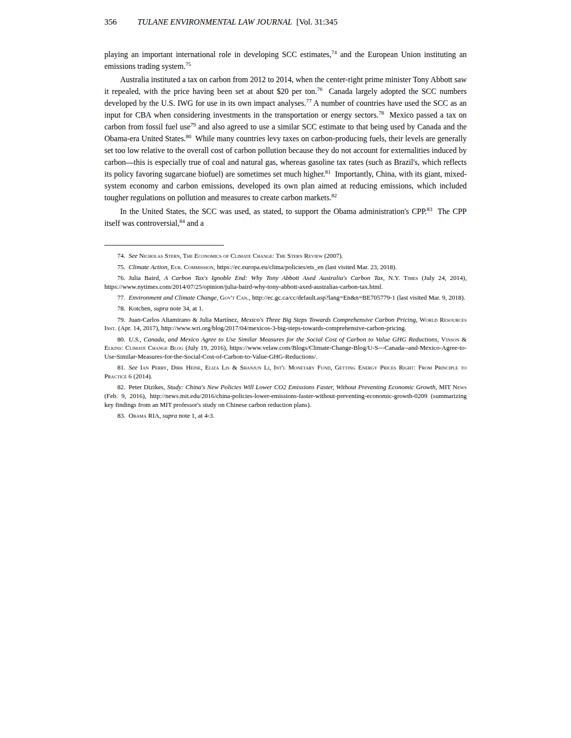356 TULANE ENVIRONMENTAL LAW JOURNAL [Vol. 31:345
playing an important international role in developing SCC estimates,74 and the European Union instituting an emissions trading system.75
Australia instituted a tax on carbon from 2012 to 2014, when the center-right prime minister Tony Abbott saw it repealed, with the price having been set at about $20 per ton.76 Canada largely adopted the SCC numbers developed by the U.S. IWG for use in its own impact analyses.77 A number of countries have used the SCC as an input for CBA when considering investments in the transportation or energy sectors.78 Mexico passed a tax on carbon from fossil fuel use79 and also agreed to use a similar SCC estimate to that being used by Canada and the Obama-era United States.80 While many countries levy taxes on carbon-producing fuels, their levels are generally set too low relative to the overall cost of carbon pollution because they do not account for externalities induced by carbon—this is especially true of coal and natural gas, whereas gasoline tax rates (such as Brazil's, which reflects its policy favoring sugarcane biofuel) are sometimes set much higher.81 Importantly, China, with its giant, mixed-system economy and carbon emissions, developed its own plan aimed at reducing emissions, which included tougher regulations on pollution and measures to create carbon markets.82
In the United States, the SCC was used, as stated, to support the Obama administration's CPP.83 The CPP itself was controversial,84 and a
74. See Nicholas Stern, The Economics of Climate Change: The Stern Review (2007).
75. Climate Action, Eur. Commission, https://ec.europa.eu/clima/policies/ets_en (last visited Mar. 23, 2018).
76. Julia Baird, A Carbon Tax's Ignoble End: Why Tony Abbott Axed Australia's Carbon Tax, N.Y. Times (July 24, 2014), https://www.nytimes.com/2014/07/25/opinion/julia-baird-why-tony-abbott-axed-australias-carbon-tax.html.
77. Environment and Climate Change, Gov't Can., http://ec.gc.ca/cc/default.asp?lang=En&n=BE705779-1 (last visited Mar. 9, 2018).
78. Kotchen, supra note 34, at 1.
79. Juan-Carlos Altamirano & Julia Martínez, Mexico's Three Big Steps Towards Comprehensive Carbon Pricing, World Resources Inst. (Apr. 14, 2017), http://www.wri.org/blog/2017/04/mexicos-3-big-steps-towards-comprehensive-carbon-pricing.
80. U.S., Canada, and Mexico Agree to Use Similar Measures for the Social Cost of Carbon to Value GHG Reductions, Vinson & Elkins: Climate Change Blog (July 19, 2016), https://www.velaw.com/Blogs/Climate-Change-Blog/U-S---Canada--and-Mexico-Agree-to-Use-Similar-Measures-for-the-Social-Cost-of-Carbon-to-Value-GHG-Reductions/.
81. See Ian Perry, Dirk Heine, Eliza Lis & Shanjun Li, Int'l Monetary Fund, Getting Energy Prices Right: From Principle to Practice 6 (2014).
82. Peter Dizikes, Study: China's New Policies Will Lower CO2 Emissions Faster, Without Preventing Economic Growth, MIT News (Feb. 9, 2016), http://news.mit.edu/2016/china-policies-lower-emissions-faster-without-preventing-economic-growth-0209 (summarizing key findings from an MIT professor's study on Chinese carbon reduction plans).
83. Obama RIA, supra note 1, at 4-3.